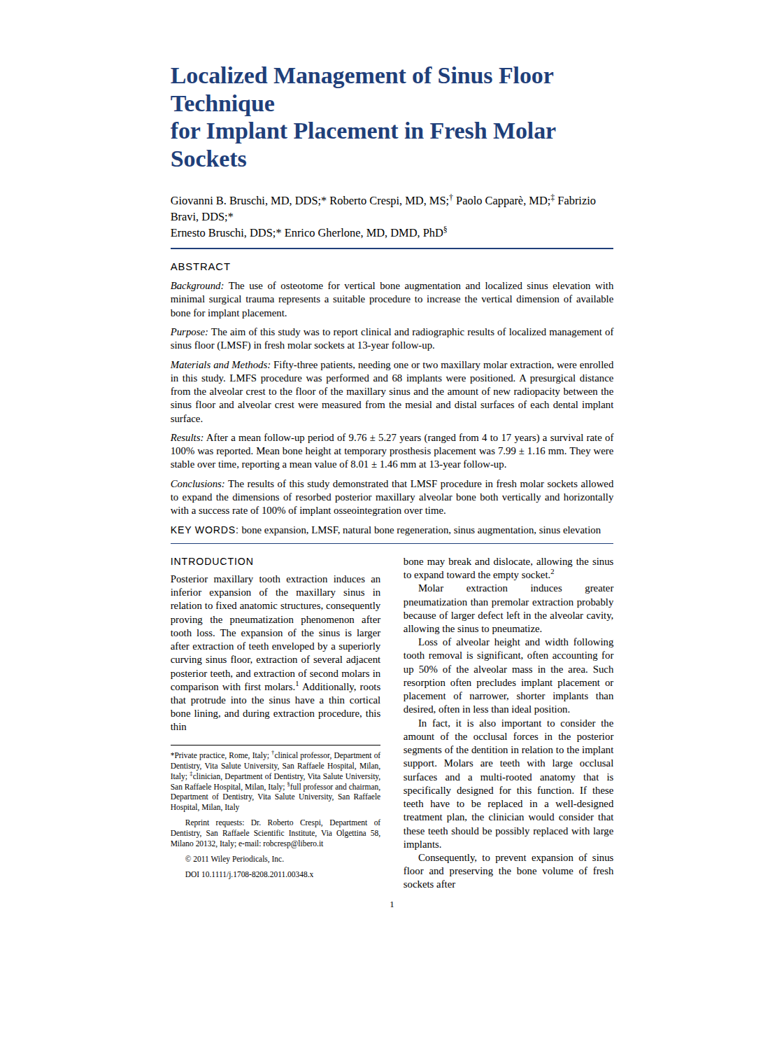Localized Management of Sinus Floor Technique
for Implant Placement in Fresh Molar Sockets
Giovanni B. Bruschi, MD, DDS;* Roberto Crespi, MD, MS;† Paolo Capparè, MD;‡ Fabrizio Bravi, DDS;*
Ernesto Bruschi, DDS;* Enrico Gherlone, MD, DMD, PhD§
ABSTRACT
Background: The use of osteotome for vertical bone augmentation and localized sinus elevation with minimal surgical trauma represents a suitable procedure to increase the vertical dimension of available bone for implant placement.
Purpose: The aim of this study was to report clinical and radiographic results of localized management of sinus floor (LMSF) in fresh molar sockets at 13-year follow-up.
Materials and Methods: Fifty-three patients, needing one or two maxillary molar extraction, were enrolled in this study. LMFS procedure was performed and 68 implants were positioned. A presurgical distance from the alveolar crest to the floor of the maxillary sinus and the amount of new radiopacity between the sinus floor and alveolar crest were measured from the mesial and distal surfaces of each dental implant surface.
Results: After a mean follow-up period of 9.76 ± 5.27 years (ranged from 4 to 17 years) a survival rate of 100% was reported. Mean bone height at temporary prosthesis placement was 7.99 ± 1.16 mm. They were stable over time, reporting a mean value of 8.01 ± 1.46 mm at 13-year follow-up.
Conclusions: The results of this study demonstrated that LMSF procedure in fresh molar sockets allowed to expand the dimensions of resorbed posterior maxillary alveolar bone both vertically and horizontally with a success rate of 100% of implant osseointegration over time.
KEY WORDS: bone expansion, LMSF, natural bone regeneration, sinus augmentation, sinus elevation
INTRODUCTION
Posterior maxillary tooth extraction induces an inferior expansion of the maxillary sinus in relation to fixed anatomic structures, consequently proving the pneumatization phenomenon after tooth loss. The expansion of the sinus is larger after extraction of teeth enveloped by a superiorly curving sinus floor, extraction of several adjacent posterior teeth, and extraction of second molars in comparison with first molars.1 Additionally, roots that protrude into the sinus have a thin cortical bone lining, and during extraction procedure, this thin
*Private practice, Rome, Italy; †clinical professor, Department of Dentistry, Vita Salute University, San Raffaele Hospital, Milan, Italy; ‡clinician, Department of Dentistry, Vita Salute University, San Raffaele Hospital, Milan, Italy; §full professor and chairman, Department of Dentistry, Vita Salute University, San Raffaele Hospital, Milan, Italy
Reprint requests: Dr. Roberto Crespi, Department of Dentistry, San Raffaele Scientific Institute, Via Olgettina 58, Milano 20132, Italy; e-mail: robcresp@libero.it
© 2011 Wiley Periodicals, Inc.
DOI 10.1111/j.1708-8208.2011.00348.x
bone may break and dislocate, allowing the sinus to expand toward the empty socket.2
Molar extraction induces greater pneumatization than premolar extraction probably because of larger defect left in the alveolar cavity, allowing the sinus to pneumatize.
Loss of alveolar height and width following tooth removal is significant, often accounting for up 50% of the alveolar mass in the area. Such resorption often precludes implant placement or placement of narrower, shorter implants than desired, often in less than ideal position.
In fact, it is also important to consider the amount of the occlusal forces in the posterior segments of the dentition in relation to the implant support. Molars are teeth with large occlusal surfaces and a multi-rooted anatomy that is specifically designed for this function. If these teeth have to be replaced in a well-designed treatment plan, the clinician would consider that these teeth should be possibly replaced with large implants.
Consequently, to prevent expansion of sinus floor and preserving the bone volume of fresh sockets after
1